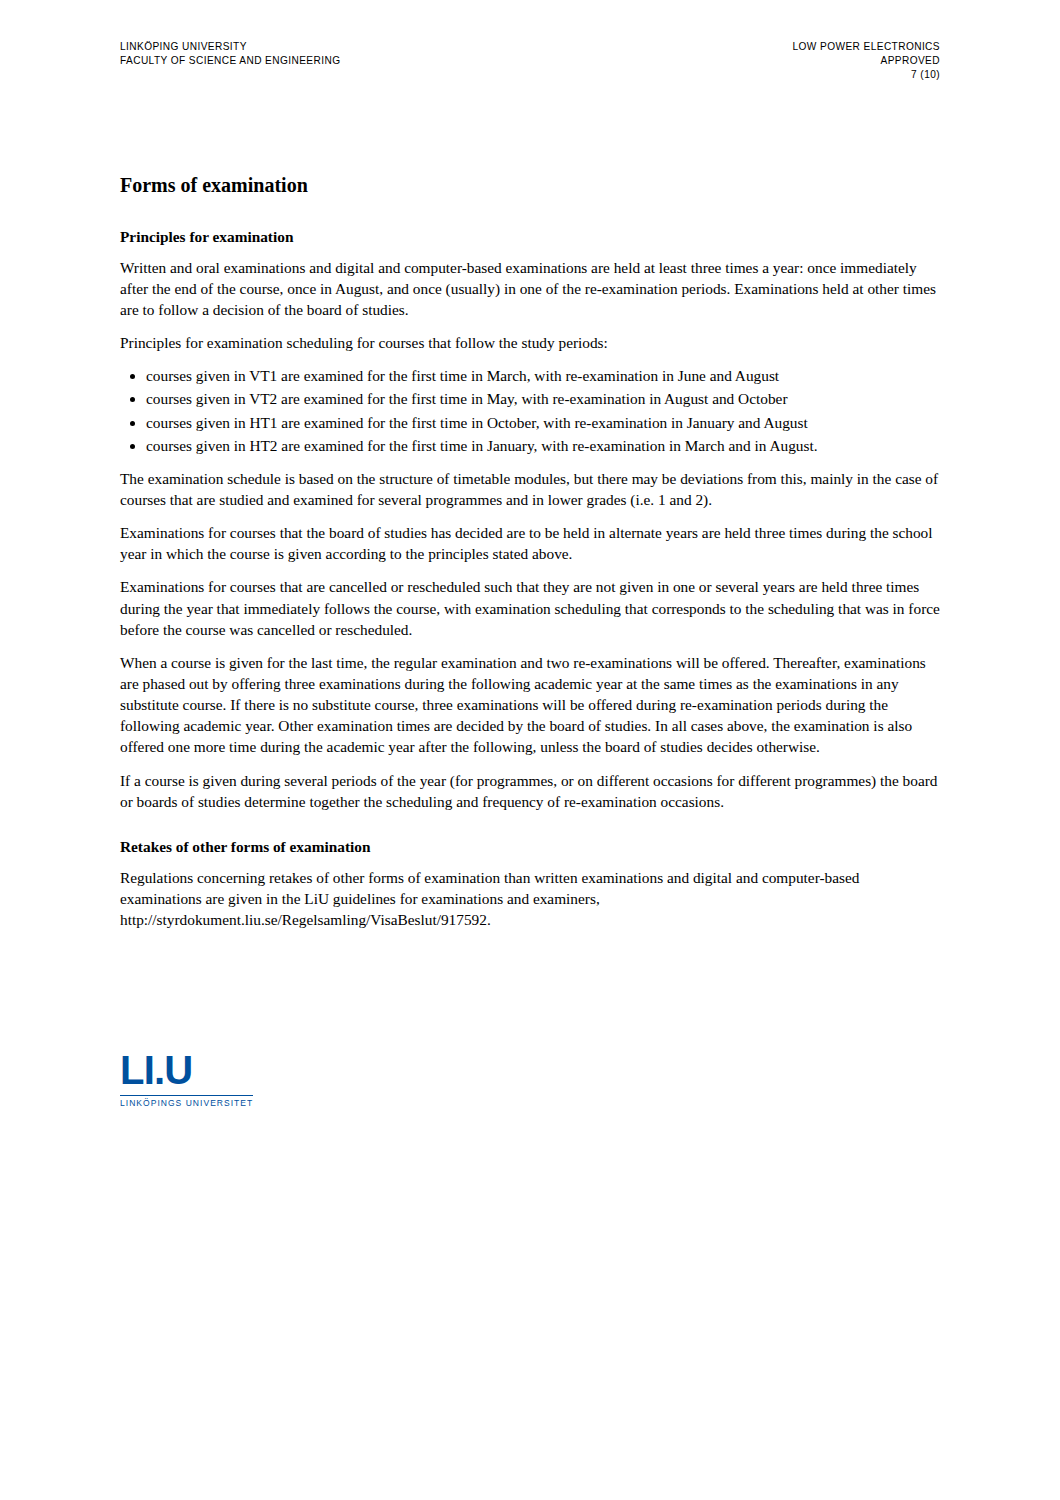LINKÖPING UNIVERSITY
FACULTY OF SCIENCE AND ENGINEERING
LOW POWER ELECTRONICS
APPROVED
7 (10)
Forms of examination
Principles for examination
Written and oral examinations and digital and computer-based examinations are held at least three times a year: once immediately after the end of the course, once in August, and once (usually) in one of the re-examination periods. Examinations held at other times are to follow a decision of the board of studies.
Principles for examination scheduling for courses that follow the study periods:
courses given in VT1 are examined for the first time in March, with re-examination in June and August
courses given in VT2 are examined for the first time in May, with re-examination in August and October
courses given in HT1 are examined for the first time in October, with re-examination in January and August
courses given in HT2 are examined for the first time in January, with re-examination in March and in August.
The examination schedule is based on the structure of timetable modules, but there may be deviations from this, mainly in the case of courses that are studied and examined for several programmes and in lower grades (i.e. 1 and 2).
Examinations for courses that the board of studies has decided are to be held in alternate years are held three times during the school year in which the course is given according to the principles stated above.
Examinations for courses that are cancelled or rescheduled such that they are not given in one or several years are held three times during the year that immediately follows the course, with examination scheduling that corresponds to the scheduling that was in force before the course was cancelled or rescheduled.
When a course is given for the last time, the regular examination and two re-examinations will be offered. Thereafter, examinations are phased out by offering three examinations during the following academic year at the same times as the examinations in any substitute course. If there is no substitute course, three examinations will be offered during re-examination periods during the following academic year. Other examination times are decided by the board of studies. In all cases above, the examination is also offered one more time during the academic year after the following, unless the board of studies decides otherwise.
If a course is given during several periods of the year (for programmes, or on different occasions for different programmes) the board or boards of studies determine together the scheduling and frequency of re-examination occasions.
Retakes of other forms of examination
Regulations concerning retakes of other forms of examination than written examinations and digital and computer-based examinations are given in the LiU guidelines for examinations and examiners, http://styrdokument.liu.se/Regelsamling/VisaBeslut/917592.
LI.U
LINKÖPINGS UNIVERSITET